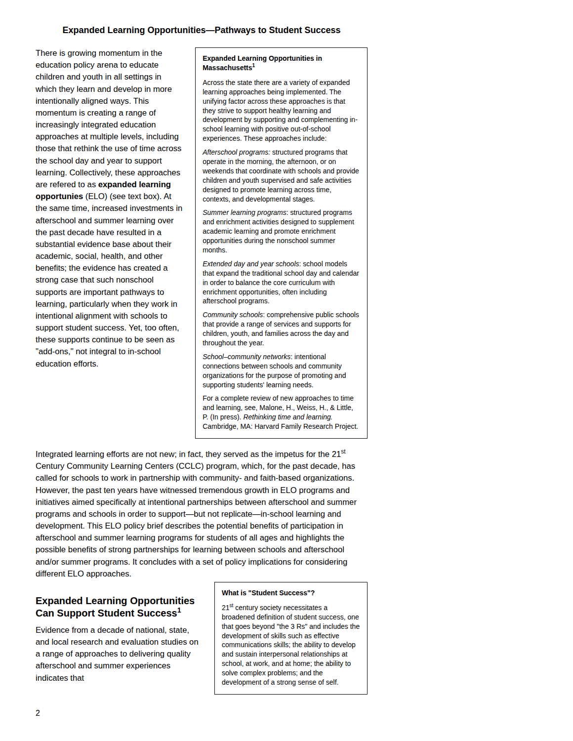Expanded Learning Opportunities—Pathways to Student Success
There is growing momentum in the education policy arena to educate children and youth in all settings in which they learn and develop in more intentionally aligned ways. This momentum is creating a range of increasingly integrated education approaches at multiple levels, including those that rethink the use of time across the school day and year to support learning. Collectively, these approaches are refered to as expanded learning opportunies (ELO) (see text box). At the same time, increased investments in afterschool and summer learning over the past decade have resulted in a substantial evidence base about their academic, social, health, and other benefits; the evidence has created a strong case that such nonschool supports are important pathways to learning, particularly when they work in intentional alignment with schools to support student success. Yet, too often, these supports continue to be seen as "add-ons," not integral to in-school education efforts.
Expanded Learning Opportunities in Massachusetts1
Across the state there are a variety of expanded learning approaches being implemented. The unifying factor across these approaches is that they strive to support healthy learning and development by supporting and complementing in-school learning with positive out-of-school experiences. These approaches include:
Afterschool programs: structured programs that operate in the morning, the afternoon, or on weekends that coordinate with schools and provide children and youth supervised and safe activities designed to promote learning across time, contexts, and developmental stages.
Summer learning programs: structured programs and enrichment activities designed to supplement academic learning and promote enrichment opportunities during the nonschool summer months.
Extended day and year schools: school models that expand the traditional school day and calendar in order to balance the core curriculum with enrichment opportunities, often including afterschool programs.
Community schools: comprehensive public schools that provide a range of services and supports for children, youth, and families across the day and throughout the year.
School–community networks: intentional connections between schools and community organizations for the purpose of promoting and supporting students' learning needs.
For a complete review of new approaches to time and learning, see, Malone, H., Weiss, H., & Little, P. (In press). Rethinking time and learning. Cambridge, MA: Harvard Family Research Project.
Integrated learning efforts are not new; in fact, they served as the impetus for the 21st Century Community Learning Centers (CCLC) program, which, for the past decade, has called for schools to work in partnership with community- and faith-based organizations. However, the past ten years have witnessed tremendous growth in ELO programs and initiatives aimed specifically at intentional partnerships between afterschool and summer programs and schools in order to support—but not replicate—in-school learning and development. This ELO policy brief describes the potential benefits of participation in afterschool and summer learning programs for students of all ages and highlights the possible benefits of strong partnerships for learning between schools and afterschool and/or summer programs. It concludes with a set of policy implications for considering different ELO approaches.
Expanded Learning Opportunities Can Support Student Success1
Evidence from a decade of national, state, and local research and evaluation studies on a range of approaches to delivering quality afterschool and summer experiences indicates that
What is "Student Success"?
21st century society necessitates a broadened definition of student success, one that goes beyond "the 3 Rs" and includes the development of skills such as effective communications skills; the ability to develop and sustain interpersonal relationships at school, at work, and at home; the ability to solve complex problems; and the development of a strong sense of self.
2